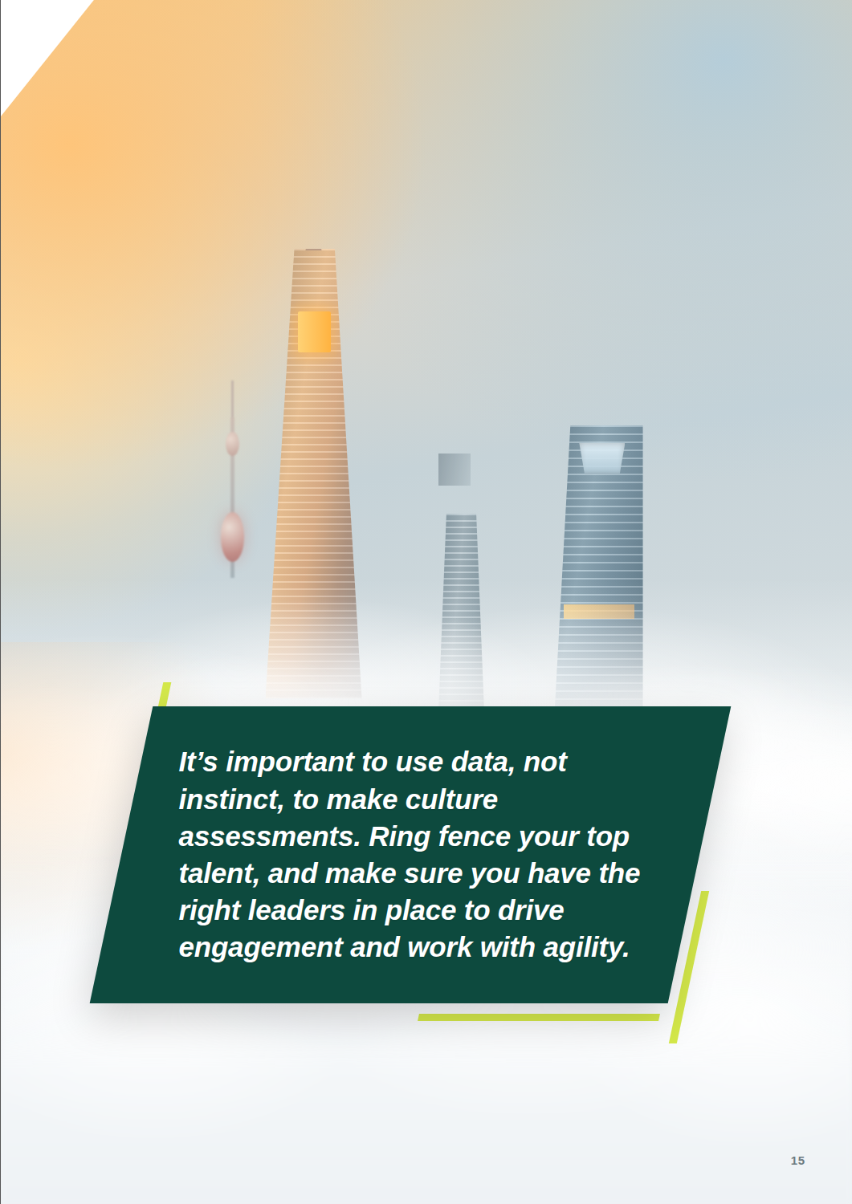It’s important to use data, not instinct, to make culture assessments. Ring fence your top talent, and make sure you have the right leaders in place to drive engagement and work with agility.
15